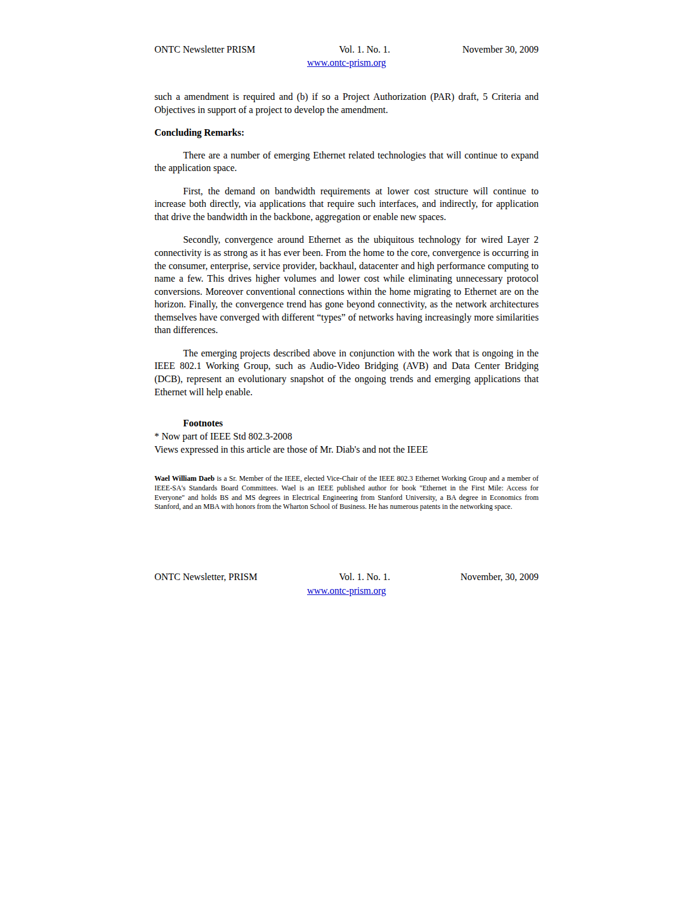ONTC Newsletter PRISM Vol. 1. No. 1. November 30, 2009
www.ontc-prism.org
such a amendment is required and (b) if so a Project Authorization (PAR) draft, 5 Criteria and Objectives in support of a project to develop the amendment.
Concluding Remarks:
There are a number of emerging Ethernet related technologies that will continue to expand the application space.
First, the demand on bandwidth requirements at lower cost structure will continue to increase both directly, via applications that require such interfaces, and indirectly, for application that drive the bandwidth in the backbone, aggregation or enable new spaces.
Secondly, convergence around Ethernet as the ubiquitous technology for wired Layer 2 connectivity is as strong as it has ever been. From the home to the core, convergence is occurring in the consumer, enterprise, service provider, backhaul, datacenter and high performance computing to name a few. This drives higher volumes and lower cost while eliminating unnecessary protocol conversions. Moreover conventional connections within the home migrating to Ethernet are on the horizon. Finally, the convergence trend has gone beyond connectivity, as the network architectures themselves have converged with different “types” of networks having increasingly more similarities than differences.
The emerging projects described above in conjunction with the work that is ongoing in the IEEE 802.1 Working Group, such as Audio-Video Bridging (AVB) and Data Center Bridging (DCB), represent an evolutionary snapshot of the ongoing trends and emerging applications that Ethernet will help enable.
Footnotes
* Now part of IEEE Std 802.3-2008
Views expressed in this article are those of Mr. Diab's and not the IEEE
Wael William Daeb is a Sr. Member of the IEEE, elected Vice-Chair of the IEEE 802.3 Ethernet Working Group and a member of IEEE-SA's Standards Board Committees. Wael is an IEEE published author for book "Ethernet in the First Mile: Access for Everyone" and holds BS and MS degrees in Electrical Engineering from Stanford University, a BA degree in Economics from Stanford, and an MBA with honors from the Wharton School of Business. He has numerous patents in the networking space.
ONTC Newsletter, PRISM Vol. 1. No. 1. November, 30, 2009
www.ontc-prism.org